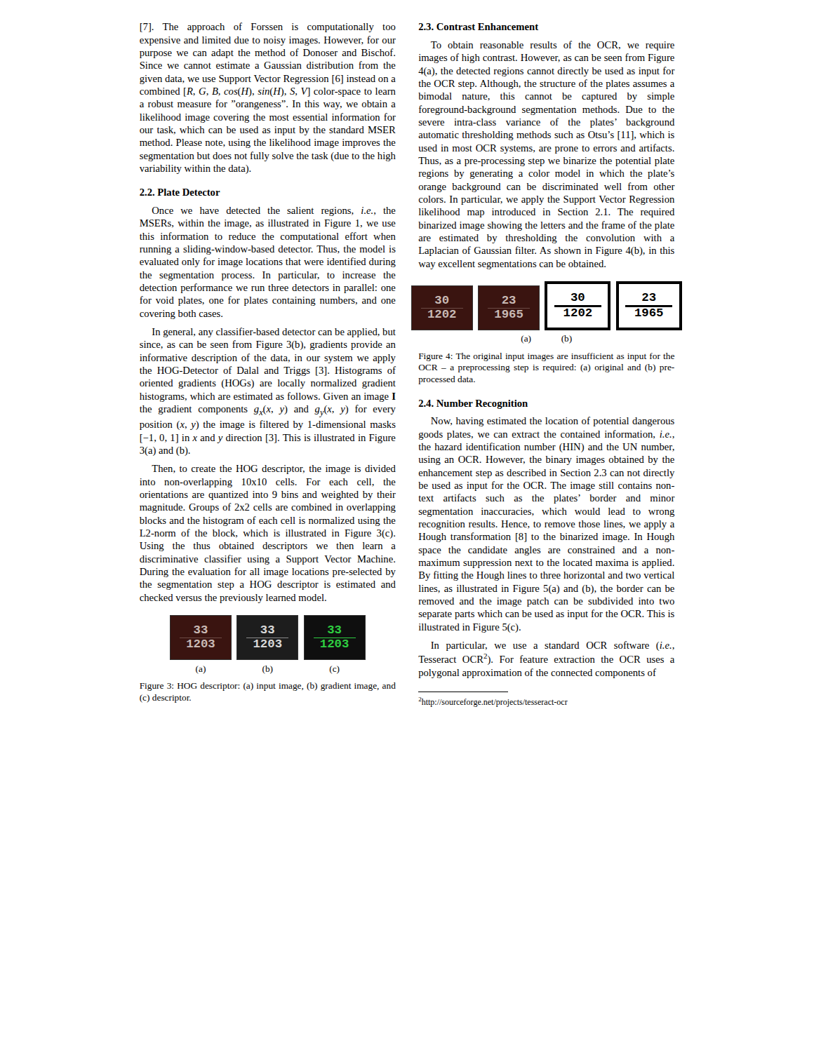[7]. The approach of Forssen is computationally too expensive and limited due to noisy images. However, for our purpose we can adapt the method of Donoser and Bischof. Since we cannot estimate a Gaussian distribution from the given data, we use Support Vector Regression [6] instead on a combined [R, G, B, cos(H), sin(H), S, V] color-space to learn a robust measure for ”orangeness”. In this way, we obtain a likelihood image covering the most essential information for our task, which can be used as input by the standard MSER method. Please note, using the likelihood image improves the segmentation but does not fully solve the task (due to the high variability within the data).
2.2. Plate Detector
Once we have detected the salient regions, i.e., the MSERs, within the image, as illustrated in Figure 1, we use this information to reduce the computational effort when running a sliding-window-based detector. Thus, the model is evaluated only for image locations that were identified during the segmentation process. In particular, to increase the detection performance we run three detectors in parallel: one for void plates, one for plates containing numbers, and one covering both cases.
In general, any classifier-based detector can be applied, but since, as can be seen from Figure 3(b), gradients provide an informative description of the data, in our system we apply the HOG-Detector of Dalal and Triggs [3]. Histograms of oriented gradients (HOGs) are locally normalized gradient histograms, which are estimated as follows. Given an image I the gradient components gx(x, y) and gy(x, y) for every position (x, y) the image is filtered by 1-dimensional masks [−1, 0, 1] in x and y direction [3]. This is illustrated in Figure 3(a) and (b).
Then, to create the HOG descriptor, the image is divided into non-overlapping 10x10 cells. For each cell, the orientations are quantized into 9 bins and weighted by their magnitude. Groups of 2x2 cells are combined in overlapping blocks and the histogram of each cell is normalized using the L2-norm of the block, which is illustrated in Figure 3(c). Using the thus obtained descriptors we then learn a discriminative classifier using a Support Vector Machine. During the evaluation for all image locations pre-selected by the segmentation step a HOG descriptor is estimated and checked versus the previously learned model.
33 1203
(a)
33 1203
(b)
33 1203
(c)
Figure 3: HOG descriptor: (a) input image, (b) gradient image, and (c) descriptor.
2.3. Contrast Enhancement
To obtain reasonable results of the OCR, we require images of high contrast. However, as can be seen from Figure 4(a), the detected regions cannot directly be used as input for the OCR step. Although, the structure of the plates assumes a bimodal nature, this cannot be captured by simple foreground-background segmentation methods. Due to the severe intra-class variance of the plates’ background automatic thresholding methods such as Otsu’s [11], which is used in most OCR systems, are prone to errors and artifacts. Thus, as a pre-processing step we binarize the potential plate regions by generating a color model in which the plate’s orange background can be discriminated well from other colors. In particular, we apply the Support Vector Regression likelihood map introduced in Section 2.1. The required binarized image showing the letters and the frame of the plate are estimated by thresholding the convolution with a Laplacian of Gaussian filter. As shown in Figure 4(b), in this way excellent segmentations can be obtained.
30 1202
23 1965
30 1202
23 1965
(a) (b)
Figure 4: The original input images are insufficient as input for the OCR – a preprocessing step is required: (a) original and (b) pre-processed data.
2.4. Number Recognition
Now, having estimated the location of potential dangerous goods plates, we can extract the contained information, i.e., the hazard identification number (HIN) and the UN number, using an OCR. However, the binary images obtained by the enhancement step as described in Section 2.3 can not directly be used as input for the OCR. The image still contains non-text artifacts such as the plates’ border and minor segmentation inaccuracies, which would lead to wrong recognition results. Hence, to remove those lines, we apply a Hough transformation [8] to the binarized image. In Hough space the candidate angles are constrained and a non-maximum suppression next to the located maxima is applied. By fitting the Hough lines to three horizontal and two vertical lines, as illustrated in Figure 5(a) and (b), the border can be removed and the image patch can be subdivided into two separate parts which can be used as input for the OCR. This is illustrated in Figure 5(c).
In particular, we use a standard OCR software (i.e., Tesseract OCR2). For feature extraction the OCR uses a polygonal approximation of the connected components of
2http://sourceforge.net/projects/tesseract-ocr